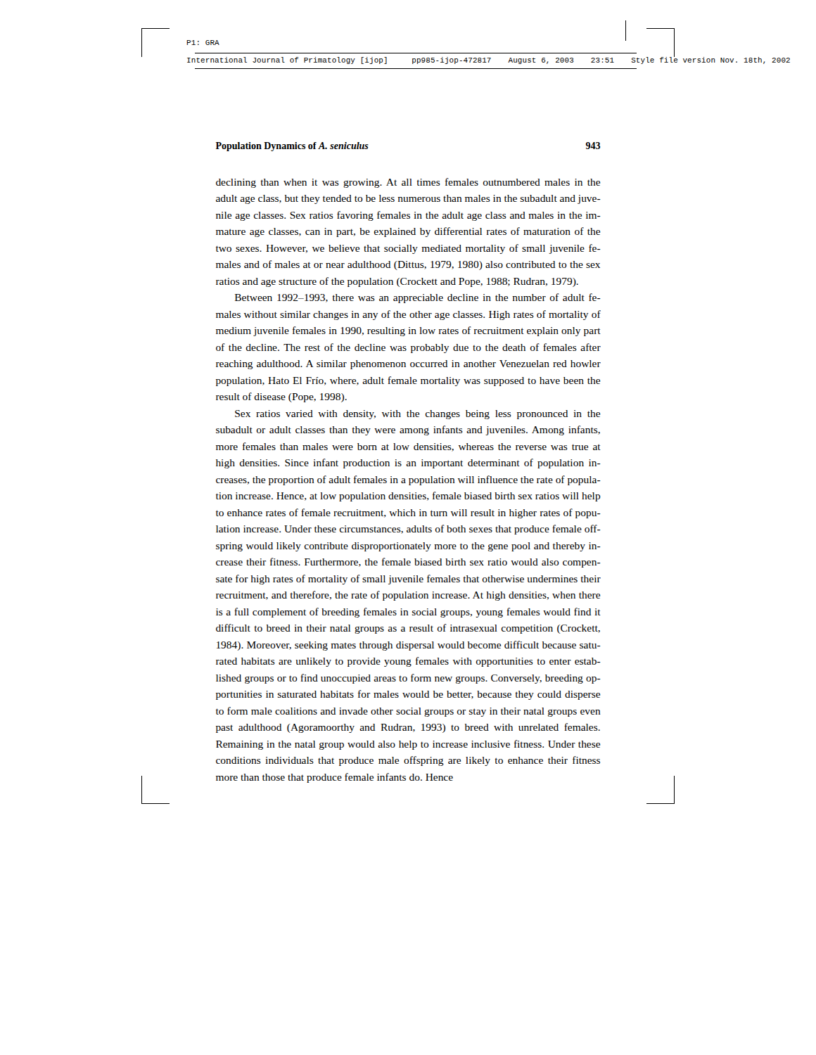P1: GRA
International Journal of Primatology [ijop] pp985-ijop-472817 August 6, 2003 23:51 Style file version Nov. 18th, 2002
Population Dynamics of A. seniculus 943
declining than when it was growing. At all times females outnumbered males in the adult age class, but they tended to be less numerous than males in the subadult and juvenile age classes. Sex ratios favoring females in the adult age class and males in the immature age classes, can in part, be explained by differential rates of maturation of the two sexes. However, we believe that socially mediated mortality of small juvenile females and of males at or near adulthood (Dittus, 1979, 1980) also contributed to the sex ratios and age structure of the population (Crockett and Pope, 1988; Rudran, 1979).
Between 1992–1993, there was an appreciable decline in the number of adult females without similar changes in any of the other age classes. High rates of mortality of medium juvenile females in 1990, resulting in low rates of recruitment explain only part of the decline. The rest of the decline was probably due to the death of females after reaching adulthood. A similar phenomenon occurred in another Venezuelan red howler population, Hato El Frío, where, adult female mortality was supposed to have been the result of disease (Pope, 1998).
Sex ratios varied with density, with the changes being less pronounced in the subadult or adult classes than they were among infants and juveniles. Among infants, more females than males were born at low densities, whereas the reverse was true at high densities. Since infant production is an important determinant of population increases, the proportion of adult females in a population will influence the rate of population increase. Hence, at low population densities, female biased birth sex ratios will help to enhance rates of female recruitment, which in turn will result in higher rates of population increase. Under these circumstances, adults of both sexes that produce female offspring would likely contribute disproportionately more to the gene pool and thereby increase their fitness. Furthermore, the female biased birth sex ratio would also compensate for high rates of mortality of small juvenile females that otherwise undermines their recruitment, and therefore, the rate of population increase. At high densities, when there is a full complement of breeding females in social groups, young females would find it difficult to breed in their natal groups as a result of intrasexual competition (Crockett, 1984). Moreover, seeking mates through dispersal would become difficult because saturated habitats are unlikely to provide young females with opportunities to enter established groups or to find unoccupied areas to form new groups. Conversely, breeding opportunities in saturated habitats for males would be better, because they could disperse to form male coalitions and invade other social groups or stay in their natal groups even past adulthood (Agoramoorthy and Rudran, 1993) to breed with unrelated females. Remaining in the natal group would also help to increase inclusive fitness. Under these conditions individuals that produce male offspring are likely to enhance their fitness more than those that produce female infants do. Hence